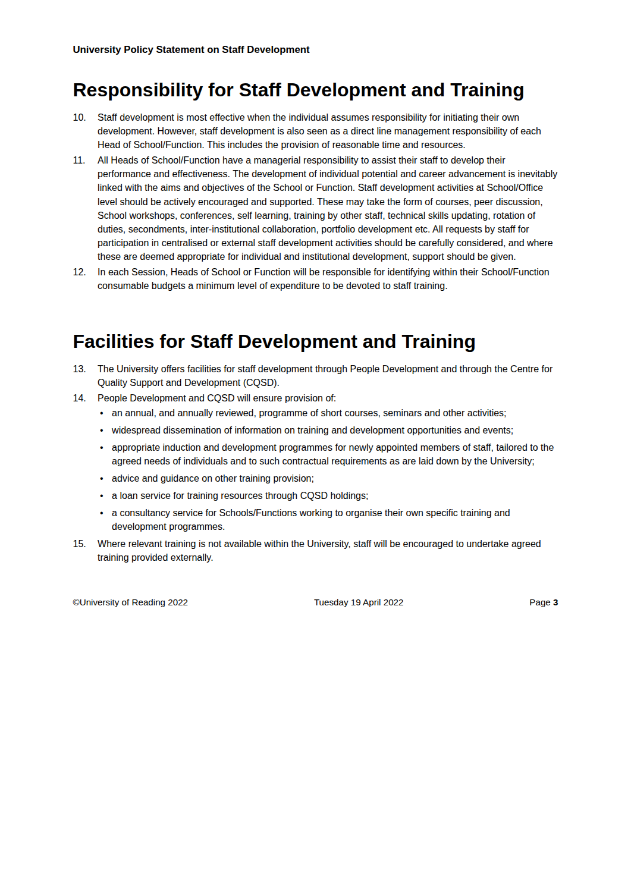University Policy Statement on Staff Development
Responsibility for Staff Development and Training
10. Staff development is most effective when the individual assumes responsibility for initiating their own development. However, staff development is also seen as a direct line management responsibility of each Head of School/Function. This includes the provision of reasonable time and resources.
11. All Heads of School/Function have a managerial responsibility to assist their staff to develop their performance and effectiveness. The development of individual potential and career advancement is inevitably linked with the aims and objectives of the School or Function. Staff development activities at School/Office level should be actively encouraged and supported. These may take the form of courses, peer discussion, School workshops, conferences, self learning, training by other staff, technical skills updating, rotation of duties, secondments, inter-institutional collaboration, portfolio development etc. All requests by staff for participation in centralised or external staff development activities should be carefully considered, and where these are deemed appropriate for individual and institutional development, support should be given.
12. In each Session, Heads of School or Function will be responsible for identifying within their School/Function consumable budgets a minimum level of expenditure to be devoted to staff training.
Facilities for Staff Development and Training
13. The University offers facilities for staff development through People Development and through the Centre for Quality Support and Development (CQSD).
14. People Development and CQSD will ensure provision of:
an annual, and annually reviewed, programme of short courses, seminars and other activities;
widespread dissemination of information on training and development opportunities and events;
appropriate induction and development programmes for newly appointed members of staff, tailored to the agreed needs of individuals and to such contractual requirements as are laid down by the University;
advice and guidance on other training provision;
a loan service for training resources through CQSD holdings;
a consultancy service for Schools/Functions working to organise their own specific training and development programmes.
15. Where relevant training is not available within the University, staff will be encouraged to undertake agreed training provided externally.
©University of Reading 2022
Tuesday 19 April 2022
Page 3